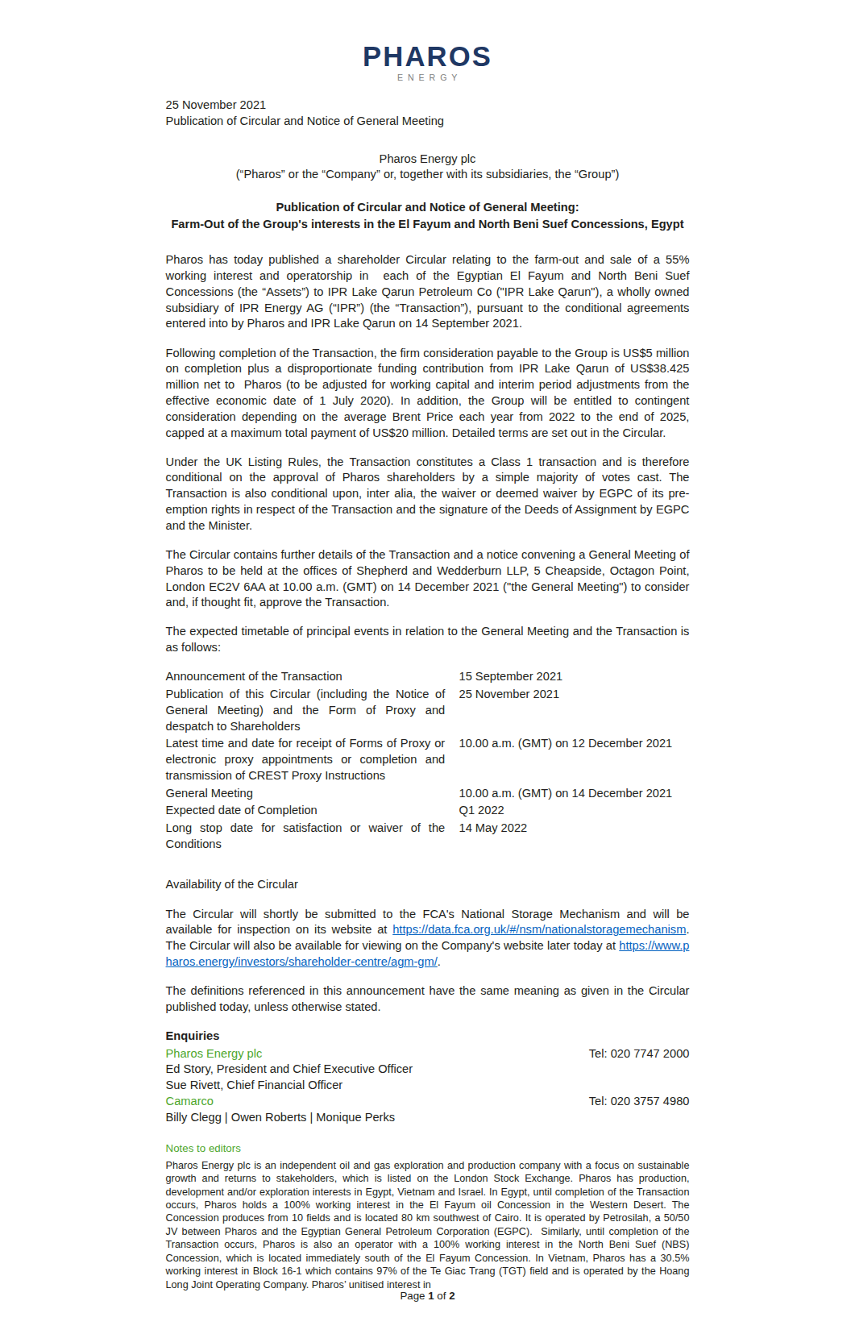PHАROS
ENERGY
25 November 2021
Publication of Circular and Notice of General Meeting
Pharos Energy plc
(“Pharos” or the “Company” or, together with its subsidiaries, the “Group”)
Publication of Circular and Notice of General Meeting:
Farm-Out of the Group's interests in the El Fayum and North Beni Suef Concessions, Egypt
Pharos has today published a shareholder Circular relating to the farm-out and sale of a 55% working interest and operatorship in each of the Egyptian El Fayum and North Beni Suef Concessions (the “Assets”) to IPR Lake Qarun Petroleum Co ("IPR Lake Qarun"), a wholly owned subsidiary of IPR Energy AG (“IPR”) (the “Transaction”), pursuant to the conditional agreements entered into by Pharos and IPR Lake Qarun on 14 September 2021.
Following completion of the Transaction, the firm consideration payable to the Group is US$5 million on completion plus a disproportionate funding contribution from IPR Lake Qarun of US$38.425 million net to Pharos (to be adjusted for working capital and interim period adjustments from the effective economic date of 1 July 2020). In addition, the Group will be entitled to contingent consideration depending on the average Brent Price each year from 2022 to the end of 2025, capped at a maximum total payment of US$20 million. Detailed terms are set out in the Circular.
Under the UK Listing Rules, the Transaction constitutes a Class 1 transaction and is therefore conditional on the approval of Pharos shareholders by a simple majority of votes cast. The Transaction is also conditional upon, inter alia, the waiver or deemed waiver by EGPC of its pre-emption rights in respect of the Transaction and the signature of the Deeds of Assignment by EGPC and the Minister.
The Circular contains further details of the Transaction and a notice convening a General Meeting of Pharos to be held at the offices of Shepherd and Wedderburn LLP, 5 Cheapside, Octagon Point, London EC2V 6AA at 10.00 a.m. (GMT) on 14 December 2021 ("the General Meeting") to consider and, if thought fit, approve the Transaction.
The expected timetable of principal events in relation to the General Meeting and the Transaction is as follows:
| Announcement of the Transaction | 15 September 2021 |
| Publication of this Circular (including the Notice of General Meeting) and the Form of Proxy and despatch to Shareholders | 25 November 2021 |
| Latest time and date for receipt of Forms of Proxy or electronic proxy appointments or completion and transmission of CREST Proxy Instructions | 10.00 a.m. (GMT) on 12 December 2021 |
| General Meeting | 10.00 a.m. (GMT) on 14 December 2021 |
| Expected date of Completion | Q1 2022 |
| Long stop date for satisfaction or waiver of the Conditions | 14 May 2022 |
Availability of the Circular
The Circular will shortly be submitted to the FCA's National Storage Mechanism and will be available for inspection on its website at https://data.fca.org.uk/#/nsm/nationalstoragemechanism. The Circular will also be available for viewing on the Company's website later today at https://www.pharos.energy/investors/shareholder-centre/agm-gm/.
The definitions referenced in this announcement have the same meaning as given in the Circular published today, unless otherwise stated.
Enquiries
| Pharos Energy plc | Tel: 020 7747 2000 |
| Ed Story, President and Chief Executive Officer | |
| Sue Rivett, Chief Financial Officer | |
| Camarco | Tel: 020 3757 4980 |
| Billy Clegg / Owen Roberts / Monique Perks | |
Notes to editors
Pharos Energy plc is an independent oil and gas exploration and production company with a focus on sustainable growth and returns to stakeholders, which is listed on the London Stock Exchange. Pharos has production, development and/or exploration interests in Egypt, Vietnam and Israel. In Egypt, until completion of the Transaction occurs, Pharos holds a 100% working interest in the El Fayum oil Concession in the Western Desert. The Concession produces from 10 fields and is located 80 km southwest of Cairo. It is operated by Petrosilah, a 50/50 JV between Pharos and the Egyptian General Petroleum Corporation (EGPC). Similarly, until completion of the Transaction occurs, Pharos is also an operator with a 100% working interest in the North Beni Suef (NBS) Concession, which is located immediately south of the El Fayum Concession. In Vietnam, Pharos has a 30.5% working interest in Block 16-1 which contains 97% of the Te Giac Trang (TGT) field and is operated by the Hoang Long Joint Operating Company. Pharos’ unitised interest in
Page 1 of 2